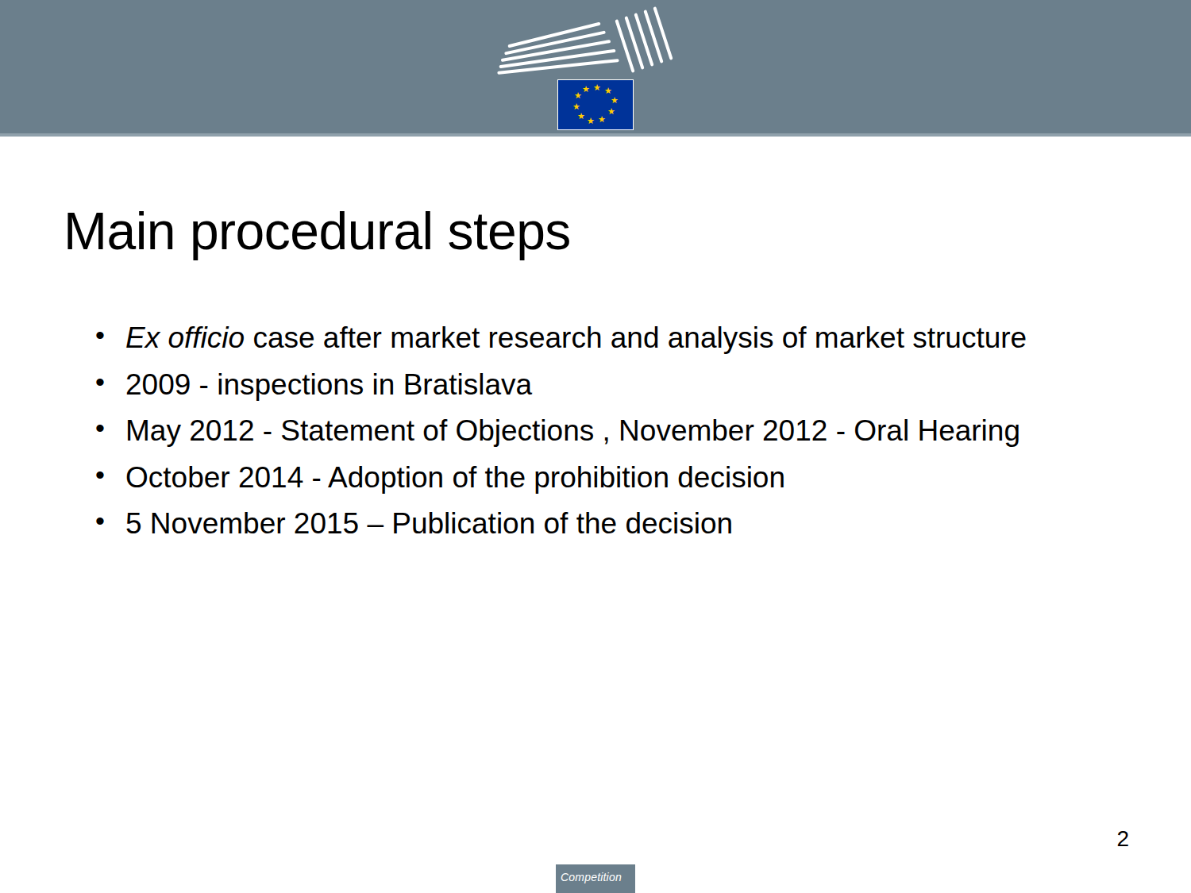★ ★ ★ ★ ★ ★ ★ ★ ★ ★
European
Commission
Main procedural steps
Ex officio case after market research and analysis of market structure
2009 - inspections in Bratislava
May 2012 - Statement of Objections , November 2012 - Oral Hearing
October 2014 - Adoption of the prohibition decision
5 November 2015 – Publication of the decision
2
Competition